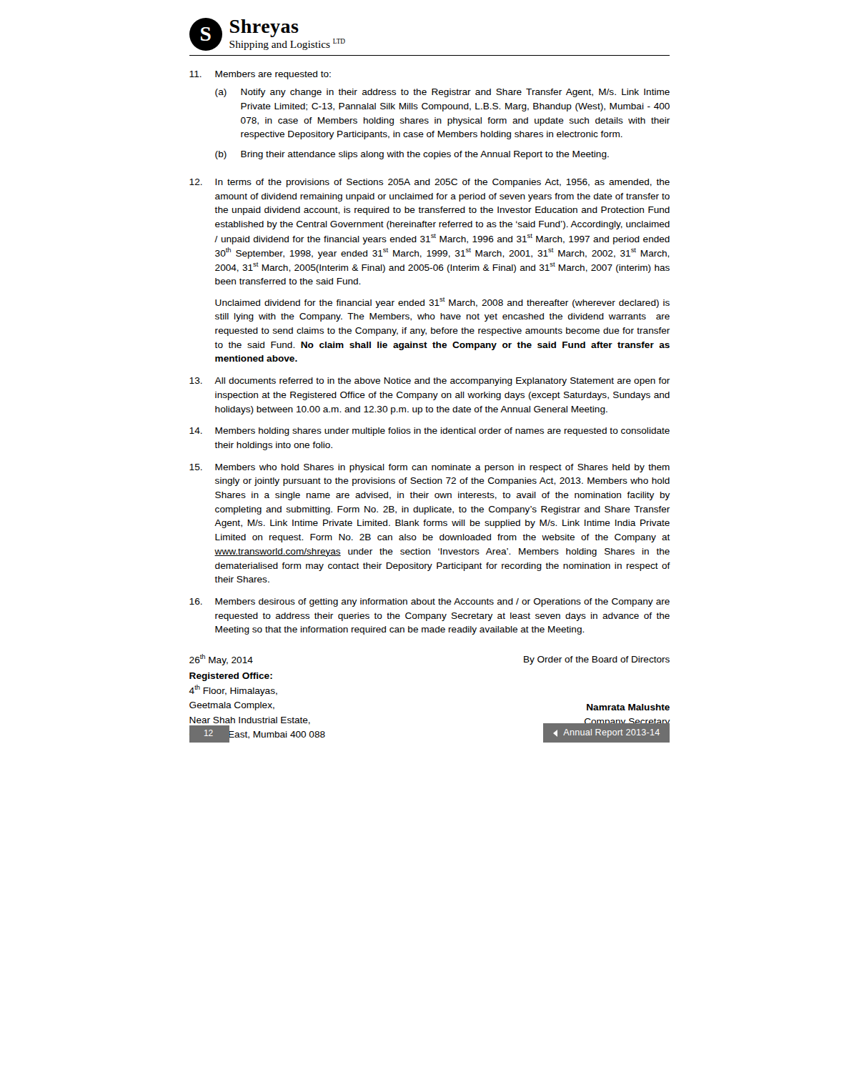S
Shreyas
Shipping and Logistics LTD
11.
Members are requested to:
(a)
Notify any change in their address to the Registrar and Share Transfer Agent, M/s. Link Intime Private Limited; C-13, Pannalal Silk Mills Compound, L.B.S. Marg, Bhandup (West), Mumbai - 400 078, in case of Members holding shares in physical form and update such details with their respective Depository Participants, in case of Members holding shares in electronic form.
(b)
Bring their attendance slips along with the copies of the Annual Report to the Meeting.
12.
In terms of the provisions of Sections 205A and 205C of the Companies Act, 1956, as amended, the amount of dividend remaining unpaid or unclaimed for a period of seven years from the date of transfer to the unpaid dividend account, is required to be transferred to the Investor Education and Protection Fund established by the Central Government (hereinafter referred to as the ‘said Fund’). Accordingly, unclaimed / unpaid dividend for the financial years ended 31st March, 1996 and 31st March, 1997 and period ended 30th September, 1998, year ended 31st March, 1999, 31st March, 2001, 31st March, 2002, 31st March, 2004, 31st March, 2005(Interim & Final) and 2005-06 (Interim & Final) and 31st March, 2007 (interim) has been transferred to the said Fund.
Unclaimed dividend for the financial year ended 31st March, 2008 and thereafter (wherever declared) is still lying with the Company. The Members, who have not yet encashed the dividend warrants are requested to send claims to the Company, if any, before the respective amounts become due for transfer to the said Fund. No claim shall lie against the Company or the said Fund after transfer as mentioned above.
13.
All documents referred to in the above Notice and the accompanying Explanatory Statement are open for inspection at the Registered Office of the Company on all working days (except Saturdays, Sundays and holidays) between 10.00 a.m. and 12.30 p.m. up to the date of the Annual General Meeting.
14.
Members holding shares under multiple folios in the identical order of names are requested to consolidate their holdings into one folio.
15.
Members who hold Shares in physical form can nominate a person in respect of Shares held by them singly or jointly pursuant to the provisions of Section 72 of the Companies Act, 2013. Members who hold Shares in a single name are advised, in their own interests, to avail of the nomination facility by completing and submitting. Form No. 2B, in duplicate, to the Company’s Registrar and Share Transfer Agent, M/s. Link Intime Private Limited. Blank forms will be supplied by M/s. Link Intime India Private Limited on request. Form No. 2B can also be downloaded from the website of the Company at www.transworld.com/shreyas under the section ‘Investors Area’. Members holding Shares in the dematerialised form may contact their Depository Participant for recording the nomination in respect of their Shares.
16.
Members desirous of getting any information about the Accounts and / or Operations of the Company are requested to address their queries to the Company Secretary at least seven days in advance of the Meeting so that the information required can be made readily available at the Meeting.
26th May, 2014
Registered Office:
4th Floor, Himalayas,
Geetmala Complex,
Near Shah Industrial Estate,
Govandi East, Mumbai 400 088
By Order of the Board of Directors
Namrata Malushte
Company Secretary
12
Annual Report 2013-14